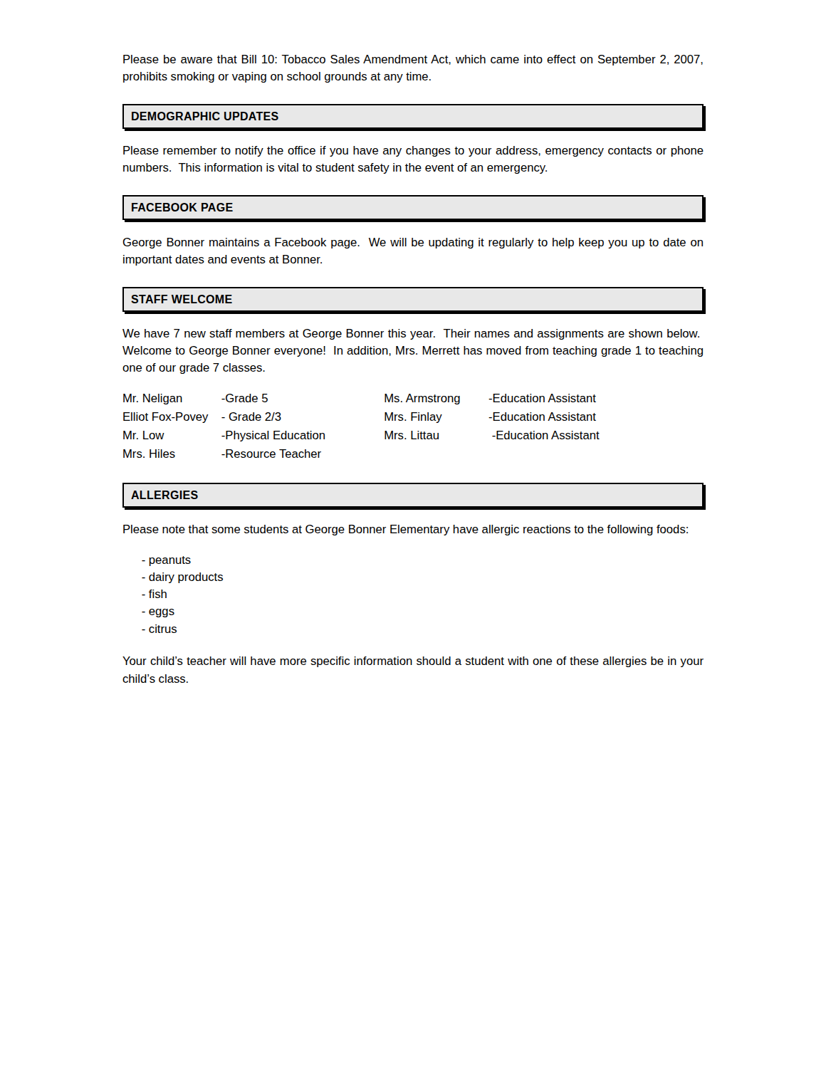Please be aware that Bill 10: Tobacco Sales Amendment Act, which came into effect on September 2, 2007, prohibits smoking or vaping on school grounds at any time.
Demographic Updates
Please remember to notify the office if you have any changes to your address, emergency contacts or phone numbers. This information is vital to student safety in the event of an emergency.
Facebook Page
George Bonner maintains a Facebook page. We will be updating it regularly to help keep you up to date on important dates and events at Bonner.
Staff Welcome
We have 7 new staff members at George Bonner this year. Their names and assignments are shown below. Welcome to George Bonner everyone! In addition, Mrs. Merrett has moved from teaching grade 1 to teaching one of our grade 7 classes.
| Mr. Neligan | -Grade 5 | Ms. Armstrong | -Education Assistant |
| Elliot Fox-Povey | - Grade 2/3 | Mrs. Finlay | -Education Assistant |
| Mr. Low | -Physical Education | Mrs. Littau | -Education Assistant |
| Mrs. Hiles | -Resource Teacher | | |
Allergies
Please note that some students at George Bonner Elementary have allergic reactions to the following foods:
peanuts
dairy products
fish
eggs
citrus
Your child’s teacher will have more specific information should a student with one of these allergies be in your child’s class.